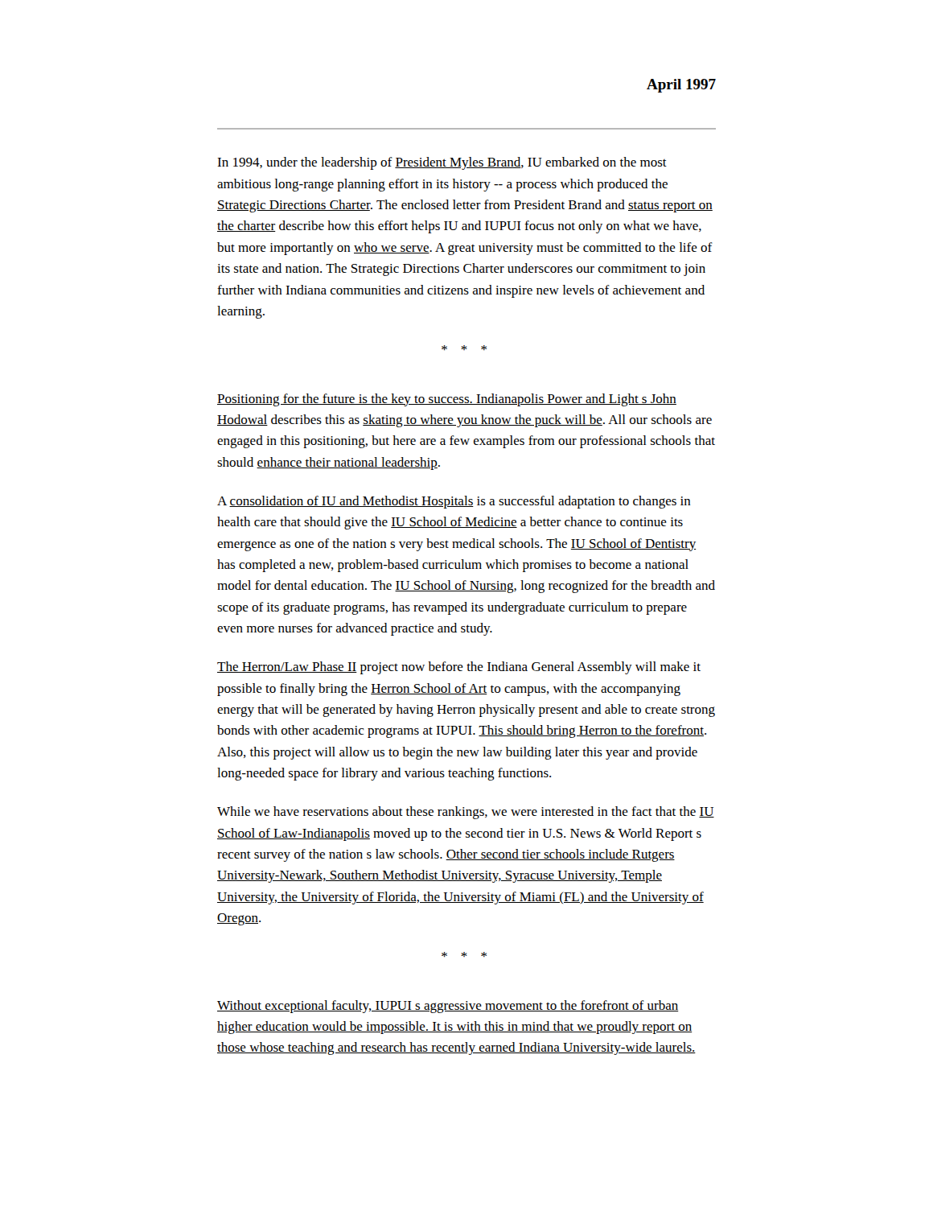April 1997
In 1994, under the leadership of President Myles Brand, IU embarked on the most ambitious long-range planning effort in its history -- a process which produced the Strategic Directions Charter. The enclosed letter from President Brand and status report on the charter describe how this effort helps IU and IUPUI focus not only on what we have, but more importantly on who we serve. A great university must be committed to the life of its state and nation. The Strategic Directions Charter underscores our commitment to join further with Indiana communities and citizens and inspire new levels of achievement and learning.
* * *
Positioning for the future is the key to success. Indianapolis Power and Light s John Hodowal describes this as skating to where you know the puck will be. All our schools are engaged in this positioning, but here are a few examples from our professional schools that should enhance their national leadership.
A consolidation of IU and Methodist Hospitals is a successful adaptation to changes in health care that should give the IU School of Medicine a better chance to continue its emergence as one of the nation s very best medical schools. The IU School of Dentistry has completed a new, problem-based curriculum which promises to become a national model for dental education. The IU School of Nursing, long recognized for the breadth and scope of its graduate programs, has revamped its undergraduate curriculum to prepare even more nurses for advanced practice and study.
The Herron/Law Phase II project now before the Indiana General Assembly will make it possible to finally bring the Herron School of Art to campus, with the accompanying energy that will be generated by having Herron physically present and able to create strong bonds with other academic programs at IUPUI. This should bring Herron to the forefront. Also, this project will allow us to begin the new law building later this year and provide long-needed space for library and various teaching functions.
While we have reservations about these rankings, we were interested in the fact that the IU School of Law-Indianapolis moved up to the second tier in U.S. News & World Report s recent survey of the nation s law schools. Other second tier schools include Rutgers University-Newark, Southern Methodist University, Syracuse University, Temple University, the University of Florida, the University of Miami (FL) and the University of Oregon.
* * *
Without exceptional faculty, IUPUI s aggressive movement to the forefront of urban higher education would be impossible. It is with this in mind that we proudly report on those whose teaching and research has recently earned Indiana University-wide laurels.